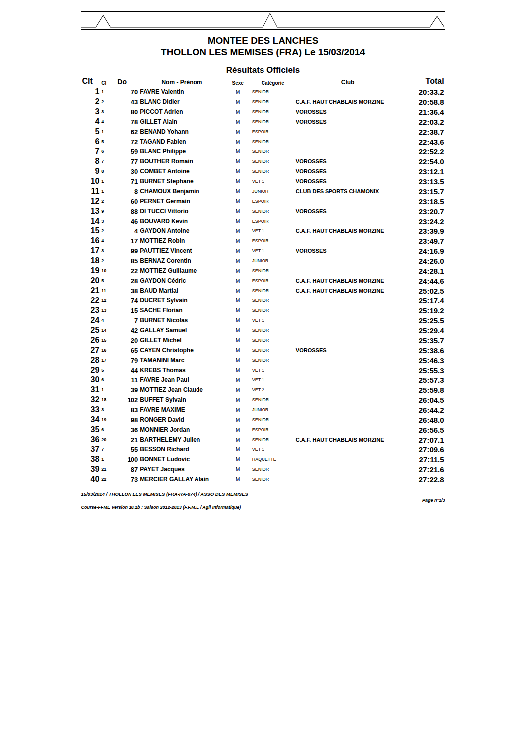MONTEE DES LANCHES
THOLLON LES MEMISES (FRA) Le 15/03/2014
Résultats Officiels
| Clt | Cl | Do | Nom - Prénom | Sexe | Catégorie | Club | Total |
| --- | --- | --- | --- | --- | --- | --- | --- |
| 1 | 1 | 70 | FAVRE Valentin | M | SENIOR | | 20:33.2 |
| 2 | 2 | 43 | BLANC Didier | M | SENIOR | C.A.F. HAUT CHABLAIS MORZINE | 20:58.8 |
| 3 | 3 | 80 | PICCOT Adrien | M | SENIOR | VOROSSES | 21:36.4 |
| 4 | 4 | 78 | GILLET Alain | M | SENIOR | VOROSSES | 22:03.2 |
| 5 | 1 | 62 | BENAND Yohann | M | ESPOIR | | 22:38.7 |
| 6 | 5 | 72 | TAGAND Fabien | M | SENIOR | | 22:43.6 |
| 7 | 6 | 59 | BLANC Philippe | M | SENIOR | | 22:52.2 |
| 8 | 7 | 77 | BOUTHER Romain | M | SENIOR | VOROSSES | 22:54.0 |
| 9 | 8 | 30 | COMBET Antoine | M | SENIOR | VOROSSES | 23:12.1 |
| 10 | 1 | 71 | BURNET Stephane | M | VET 1 | VOROSSES | 23:13.5 |
| 11 | 1 | 8 | CHAMOUX Benjamin | M | JUNIOR | CLUB DES SPORTS CHAMONIX | 23:15.7 |
| 12 | 2 | 60 | PERNET Germain | M | ESPOIR | | 23:18.5 |
| 13 | 9 | 88 | DI TUCCI Vittorio | M | SENIOR | VOROSSES | 23:20.7 |
| 14 | 3 | 46 | BOUVARD Kevin | M | ESPOIR | | 23:24.2 |
| 15 | 2 | 4 | GAYDON Antoine | M | VET 1 | C.A.F. HAUT CHABLAIS MORZINE | 23:39.9 |
| 16 | 4 | 17 | MOTTIEZ Robin | M | ESPOIR | | 23:49.7 |
| 17 | 3 | 99 | PAUTTIEZ Vincent | M | VET 1 | VOROSSES | 24:16.9 |
| 18 | 2 | 85 | BERNAZ Corentin | M | JUNIOR | | 24:26.0 |
| 19 | 10 | 22 | MOTTIEZ Guillaume | M | SENIOR | | 24:28.1 |
| 20 | 5 | 28 | GAYDON Cédric | M | ESPOIR | C.A.F. HAUT CHABLAIS MORZINE | 24:44.6 |
| 21 | 11 | 38 | BAUD Martial | M | SENIOR | C.A.F. HAUT CHABLAIS MORZINE | 25:02.5 |
| 22 | 12 | 74 | DUCRET Sylvain | M | SENIOR | | 25:17.4 |
| 23 | 13 | 15 | SACHE Florian | M | SENIOR | | 25:19.2 |
| 24 | 4 | 7 | BURNET Nicolas | M | VET 1 | | 25:25.5 |
| 25 | 14 | 42 | GALLAY Samuel | M | SENIOR | | 25:29.4 |
| 26 | 15 | 20 | GILLET Michel | M | SENIOR | | 25:35.7 |
| 27 | 16 | 65 | CAYEN Christophe | M | SENIOR | VOROSSES | 25:38.6 |
| 28 | 17 | 79 | TAMANINI Marc | M | SENIOR | | 25:46.3 |
| 29 | 5 | 44 | KREBS Thomas | M | VET 1 | | 25:55.3 |
| 30 | 6 | 11 | FAVRE Jean Paul | M | VET 1 | | 25:57.3 |
| 31 | 1 | 39 | MOTTIEZ Jean Claude | M | VET 2 | | 25:59.8 |
| 32 | 18 | 102 | BUFFET Sylvain | M | SENIOR | | 26:04.5 |
| 33 | 3 | 83 | FAVRE MAXIME | M | JUNIOR | | 26:44.2 |
| 34 | 19 | 98 | RONGER David | M | SENIOR | | 26:48.0 |
| 35 | 6 | 36 | MONNIER Jordan | M | ESPOIR | | 26:56.5 |
| 36 | 20 | 21 | BARTHELEMY Julien | M | SENIOR | C.A.F. HAUT CHABLAIS MORZINE | 27:07.1 |
| 37 | 7 | 55 | BESSON Richard | M | VET 1 | | 27:09.6 |
| 38 | 1 | 100 | BONNET Ludovic | M | RAQUETTE | | 27:11.5 |
| 39 | 21 | 87 | PAYET Jacques | M | SENIOR | | 27:21.6 |
| 40 | 22 | 73 | MERCIER GALLAY Alain | M | SENIOR | | 27:22.8 |
15/03/2014 / THOLLON LES MEMISES (FRA-RA-074) / ASSO DES MEMISES
Page n°1/3
Course-FFME Version 10.1b : Saison 2012-2013 (F.F.M.E / Agil Informatique)